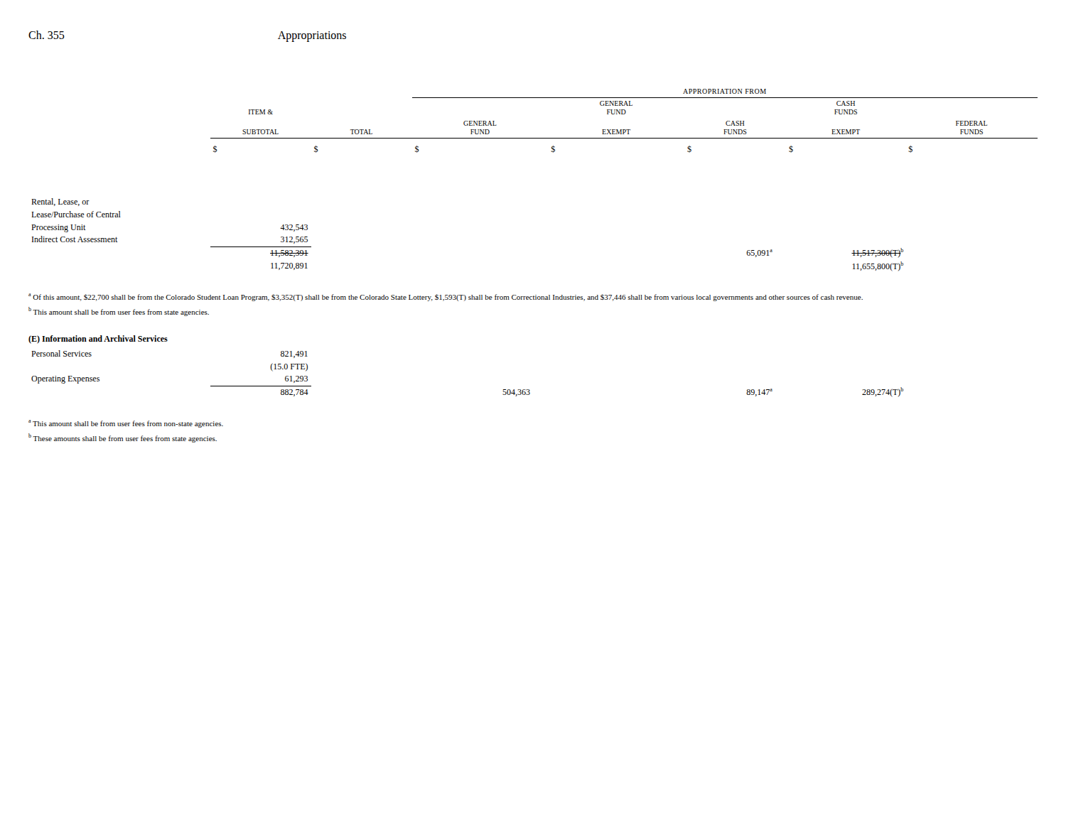Ch. 355 Appropriations
| | | | APPROPRIATION FROM |
| | ITEM & | | | GENERAL FUND | | CASH FUNDS | |
| | SUBTOTAL | TOTAL | GENERAL FUND | EXEMPT | CASH FUNDS | EXEMPT | FEDERAL FUNDS |
| | $ | $ | $ | $ | $ | $ | $ |
| Rental, Lease, or | | | | | | | |
| Lease/Purchase of Central | | | | | | | |
| Processing Unit | 432,543 | | | | | | |
| Indirect Cost Assessment | 312,565 | | | | | | |
| | 11,582,391 | | | | 65,091 a | 11,517,300(T) b | |
| | 11,720,891 | | | | | 11,655,800(T) b | |
a Of this amount, $22,700 shall be from the Colorado Student Loan Program, $3,352(T) shall be from the Colorado State Lottery, $1,593(T) shall be from Correctional Industries, and $37,446 shall be from various local governments and other sources of cash revenue.
b This amount shall be from user fees from state agencies.
(E) Information and Archival Services
| Personal Services | 821,491 | | | | | | |
| | (15.0 FTE) | | | | | | |
| Operating Expenses | 61,293 | | | | | | |
| | 882,784 | | 504,363 | | 89,147 a | 289,274(T) b | |
a This amount shall be from user fees from non-state agencies.
b These amounts shall be from user fees from state agencies.